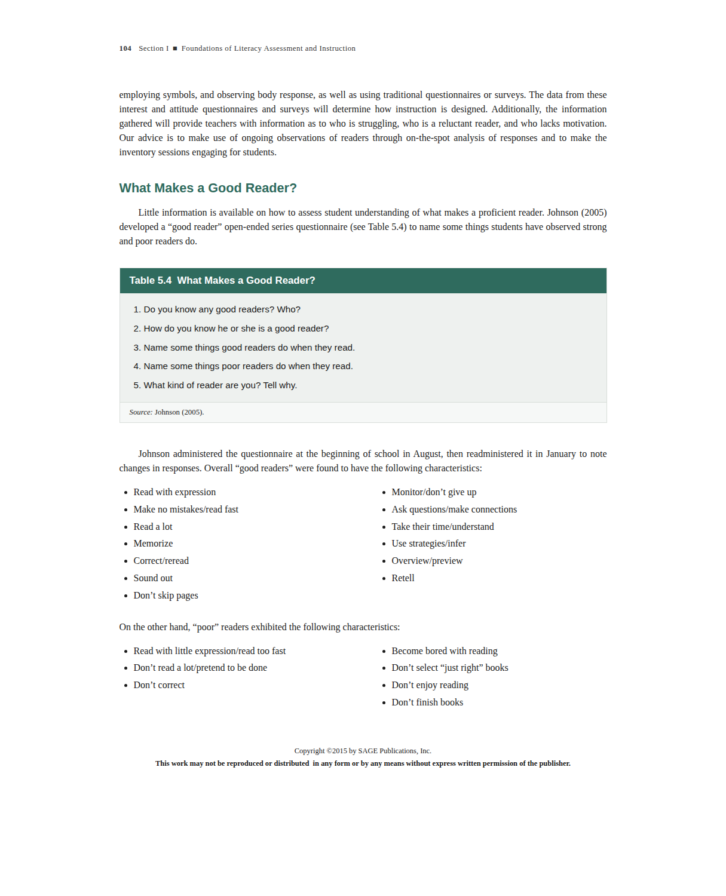104 Section I■Foundations of Literacy Assessment and Instruction
employing symbols, and observing body response, as well as using traditional questionnaires or surveys. The data from these interest and attitude questionnaires and surveys will determine how instruction is designed. Additionally, the information gathered will provide teachers with information as to who is struggling, who is a reluctant reader, and who lacks motivation. Our advice is to make use of ongoing observations of readers through on-the-spot analysis of responses and to make the inventory sessions engaging for students.
What Makes a Good Reader?
Little information is available on how to assess student understanding of what makes a proficient reader. Johnson (2005) developed a “good reader” open-ended series questionnaire (see Table 5.4) to name some things students have observed strong and poor readers do.
Table 5.4 What Makes a Good Reader?
Do you know any good readers? Who?
How do you know he or she is a good reader?
Name some things good readers do when they read.
Name some things poor readers do when they read.
What kind of reader are you? Tell why.
Source: Johnson (2005).
Johnson administered the questionnaire at the beginning of school in August, then readministered it in January to note changes in responses. Overall “good readers” were found to have the following characteristics:
Read with expression
Make no mistakes/read fast
Read a lot
Memorize
Correct/reread
Sound out
Don’t skip pages
Monitor/don’t give up
Ask questions/make connections
Take their time/understand
Use strategies/infer
Overview/preview
Retell
On the other hand, “poor” readers exhibited the following characteristics:
Read with little expression/read too fast
Don’t read a lot/pretend to be done
Don’t correct
Become bored with reading
Don’t select “just right” books
Don’t enjoy reading
Don’t finish books
Copyright ©2015 by SAGE Publications, Inc.
This work may not be reproduced or distributed in any form or by any means without express written permission of the publisher.